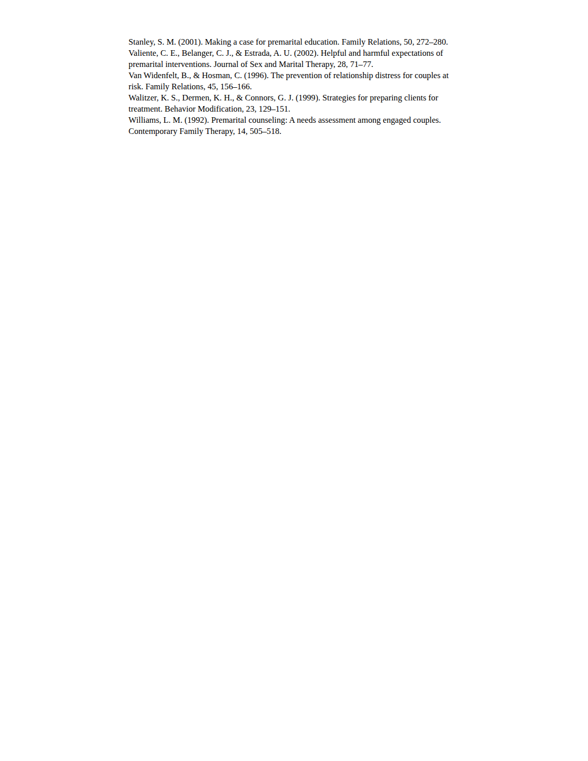Stanley, S. M. (2001). Making a case for premarital education. Family Relations, 50, 272–280.
Valiente, C. E., Belanger, C. J., & Estrada, A. U. (2002). Helpful and harmful expectations of premarital interventions. Journal of Sex and Marital Therapy, 28, 71–77.
Van Widenfelt, B., & Hosman, C. (1996). The prevention of relationship distress for couples at risk. Family Relations, 45, 156–166.
Walitzer, K. S., Dermen, K. H., & Connors, G. J. (1999). Strategies for preparing clients for treatment. Behavior Modification, 23, 129–151.
Williams, L. M. (1992). Premarital counseling: A needs assessment among engaged couples. Contemporary Family Therapy, 14, 505–518.